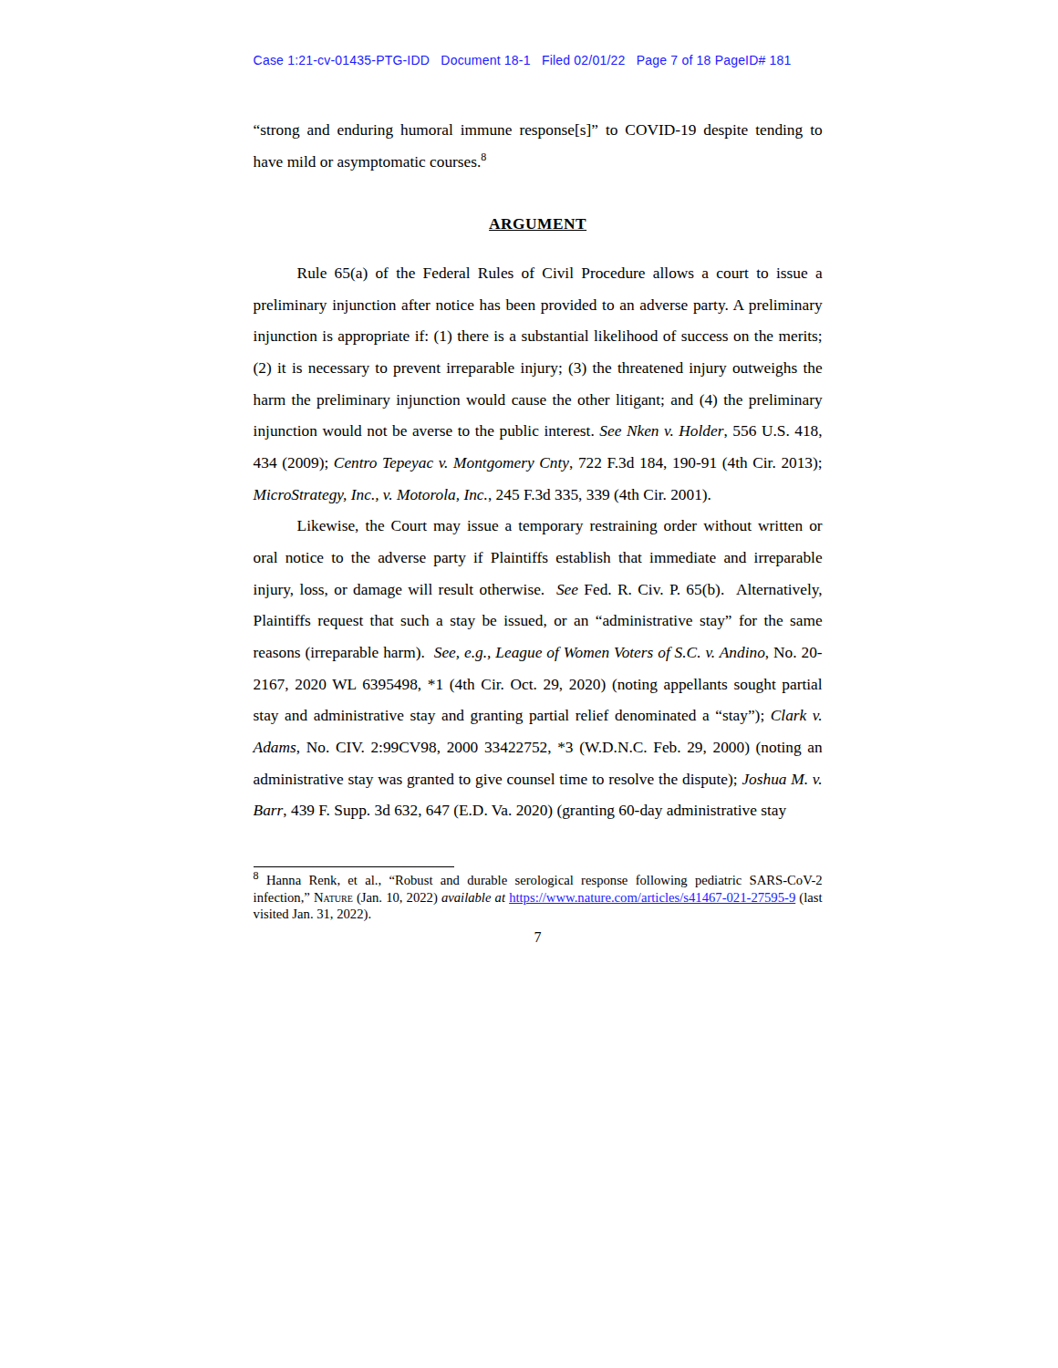Case 1:21-cv-01435-PTG-IDD Document 18-1 Filed 02/01/22 Page 7 of 18 PageID# 181
“strong and enduring humoral immune response[s]” to COVID-19 despite tending to have mild or asymptomatic courses.8
ARGUMENT
Rule 65(a) of the Federal Rules of Civil Procedure allows a court to issue a preliminary injunction after notice has been provided to an adverse party. A preliminary injunction is appropriate if: (1) there is a substantial likelihood of success on the merits; (2) it is necessary to prevent irreparable injury; (3) the threatened injury outweighs the harm the preliminary injunction would cause the other litigant; and (4) the preliminary injunction would not be averse to the public interest. See Nken v. Holder, 556 U.S. 418, 434 (2009); Centro Tepeyac v. Montgomery Cnty, 722 F.3d 184, 190-91 (4th Cir. 2013); MicroStrategy, Inc., v. Motorola, Inc., 245 F.3d 335, 339 (4th Cir. 2001).
Likewise, the Court may issue a temporary restraining order without written or oral notice to the adverse party if Plaintiffs establish that immediate and irreparable injury, loss, or damage will result otherwise. See Fed. R. Civ. P. 65(b). Alternatively, Plaintiffs request that such a stay be issued, or an “administrative stay” for the same reasons (irreparable harm). See, e.g., League of Women Voters of S.C. v. Andino, No. 20-2167, 2020 WL 6395498, *1 (4th Cir. Oct. 29, 2020) (noting appellants sought partial stay and administrative stay and granting partial relief denominated a “stay”); Clark v. Adams, No. CIV. 2:99CV98, 2000 33422752, *3 (W.D.N.C. Feb. 29, 2000) (noting an administrative stay was granted to give counsel time to resolve the dispute); Joshua M. v. Barr, 439 F. Supp. 3d 632, 647 (E.D. Va. 2020) (granting 60-day administrative stay
8 Hanna Renk, et al., “Robust and durable serological response following pediatric SARS-CoV-2 infection,” Nature (Jan. 10, 2022) available at https://www.nature.com/articles/s41467-021-27595-9 (last visited Jan. 31, 2022).
7